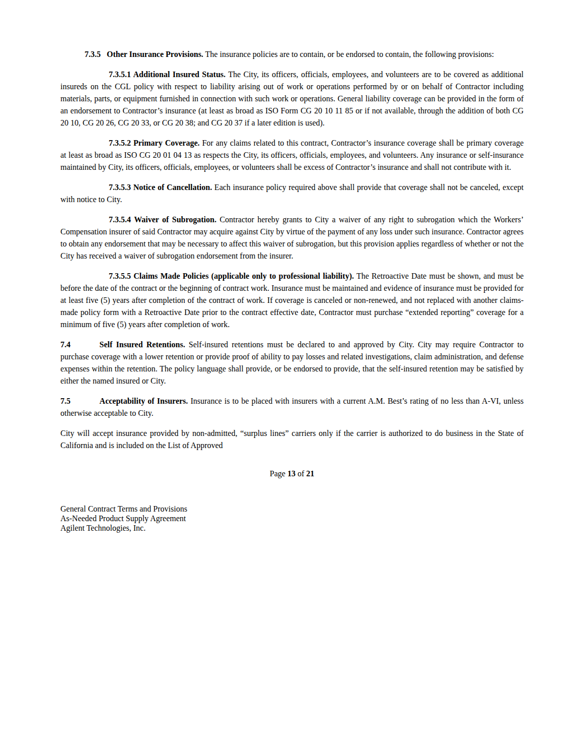7.3.5 Other Insurance Provisions. The insurance policies are to contain, or be endorsed to contain, the following provisions:
7.3.5.1 Additional Insured Status. The City, its officers, officials, employees, and volunteers are to be covered as additional insureds on the CGL policy with respect to liability arising out of work or operations performed by or on behalf of Contractor including materials, parts, or equipment furnished in connection with such work or operations. General liability coverage can be provided in the form of an endorsement to Contractor’s insurance (at least as broad as ISO Form CG 20 10 11 85 or if not available, through the addition of both CG 20 10, CG 20 26, CG 20 33, or CG 20 38; and CG 20 37 if a later edition is used).
7.3.5.2 Primary Coverage. For any claims related to this contract, Contractor’s insurance coverage shall be primary coverage at least as broad as ISO CG 20 01 04 13 as respects the City, its officers, officials, employees, and volunteers. Any insurance or self-insurance maintained by City, its officers, officials, employees, or volunteers shall be excess of Contractor’s insurance and shall not contribute with it.
7.3.5.3 Notice of Cancellation. Each insurance policy required above shall provide that coverage shall not be canceled, except with notice to City.
7.3.5.4 Waiver of Subrogation. Contractor hereby grants to City a waiver of any right to subrogation which the Workers’ Compensation insurer of said Contractor may acquire against City by virtue of the payment of any loss under such insurance. Contractor agrees to obtain any endorsement that may be necessary to affect this waiver of subrogation, but this provision applies regardless of whether or not the City has received a waiver of subrogation endorsement from the insurer.
7.3.5.5 Claims Made Policies (applicable only to professional liability). The Retroactive Date must be shown, and must be before the date of the contract or the beginning of contract work. Insurance must be maintained and evidence of insurance must be provided for at least five (5) years after completion of the contract of work. If coverage is canceled or non-renewed, and not replaced with another claims-made policy form with a Retroactive Date prior to the contract effective date, Contractor must purchase “extended reporting” coverage for a minimum of five (5) years after completion of work.
7.4 Self Insured Retentions. Self-insured retentions must be declared to and approved by City. City may require Contractor to purchase coverage with a lower retention or provide proof of ability to pay losses and related investigations, claim administration, and defense expenses within the retention. The policy language shall provide, or be endorsed to provide, that the self-insured retention may be satisfied by either the named insured or City.
7.5 Acceptability of Insurers. Insurance is to be placed with insurers with a current A.M. Best’s rating of no less than A-VI, unless otherwise acceptable to City.
City will accept insurance provided by non-admitted, “surplus lines” carriers only if the carrier is authorized to do business in the State of California and is included on the List of Approved
Page 13 of 21
General Contract Terms and Provisions
As-Needed Product Supply Agreement
Agilent Technologies, Inc.